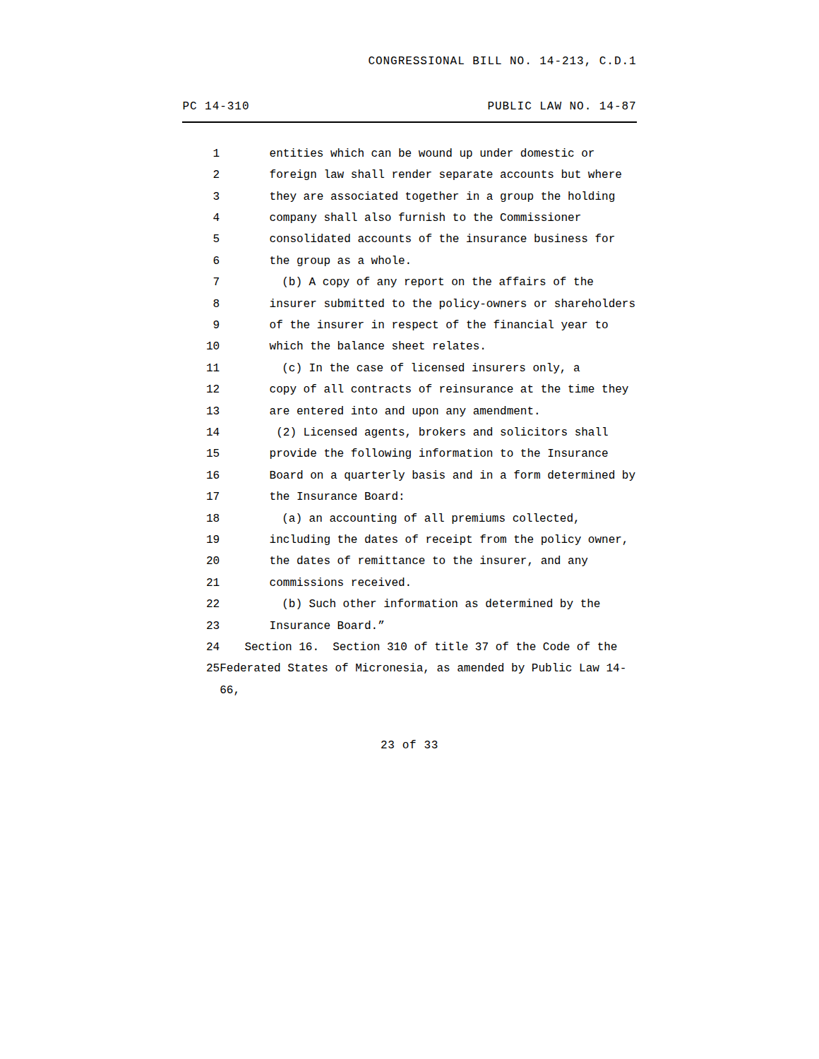CONGRESSIONAL BILL NO. 14-213, C.D.1
PC 14-310 PUBLIC LAW NO. 14-87
| 1 | entities which can be wound up under domestic or |
| 2 | foreign law shall render separate accounts but where |
| 3 | they are associated together in a group the holding |
| 4 | company shall also furnish to the Commissioner |
| 5 | consolidated accounts of the insurance business for |
| 6 | the group as a whole. |
| 7 | (b) A copy of any report on the affairs of the |
| 8 | insurer submitted to the policy-owners or shareholders |
| 9 | of the insurer in respect of the financial year to |
| 10 | which the balance sheet relates. |
| 11 | (c) In the case of licensed insurers only, a |
| 12 | copy of all contracts of reinsurance at the time they |
| 13 | are entered into and upon any amendment. |
| 14 | (2) Licensed agents, brokers and solicitors shall |
| 15 | provide the following information to the Insurance |
| 16 | Board on a quarterly basis and in a form determined by |
| 17 | the Insurance Board: |
| 18 | (a) an accounting of all premiums collected, |
| 19 | including the dates of receipt from the policy owner, |
| 20 | the dates of remittance to the insurer, and any |
| 21 | commissions received. |
| 22 | (b) Such other information as determined by the |
| 23 | Insurance Board.” |
| 24 | Section 16. Section 310 of title 37 of the Code of the |
| 25 | Federated States of Micronesia, as amended by Public Law 14-66, |
23 of 33